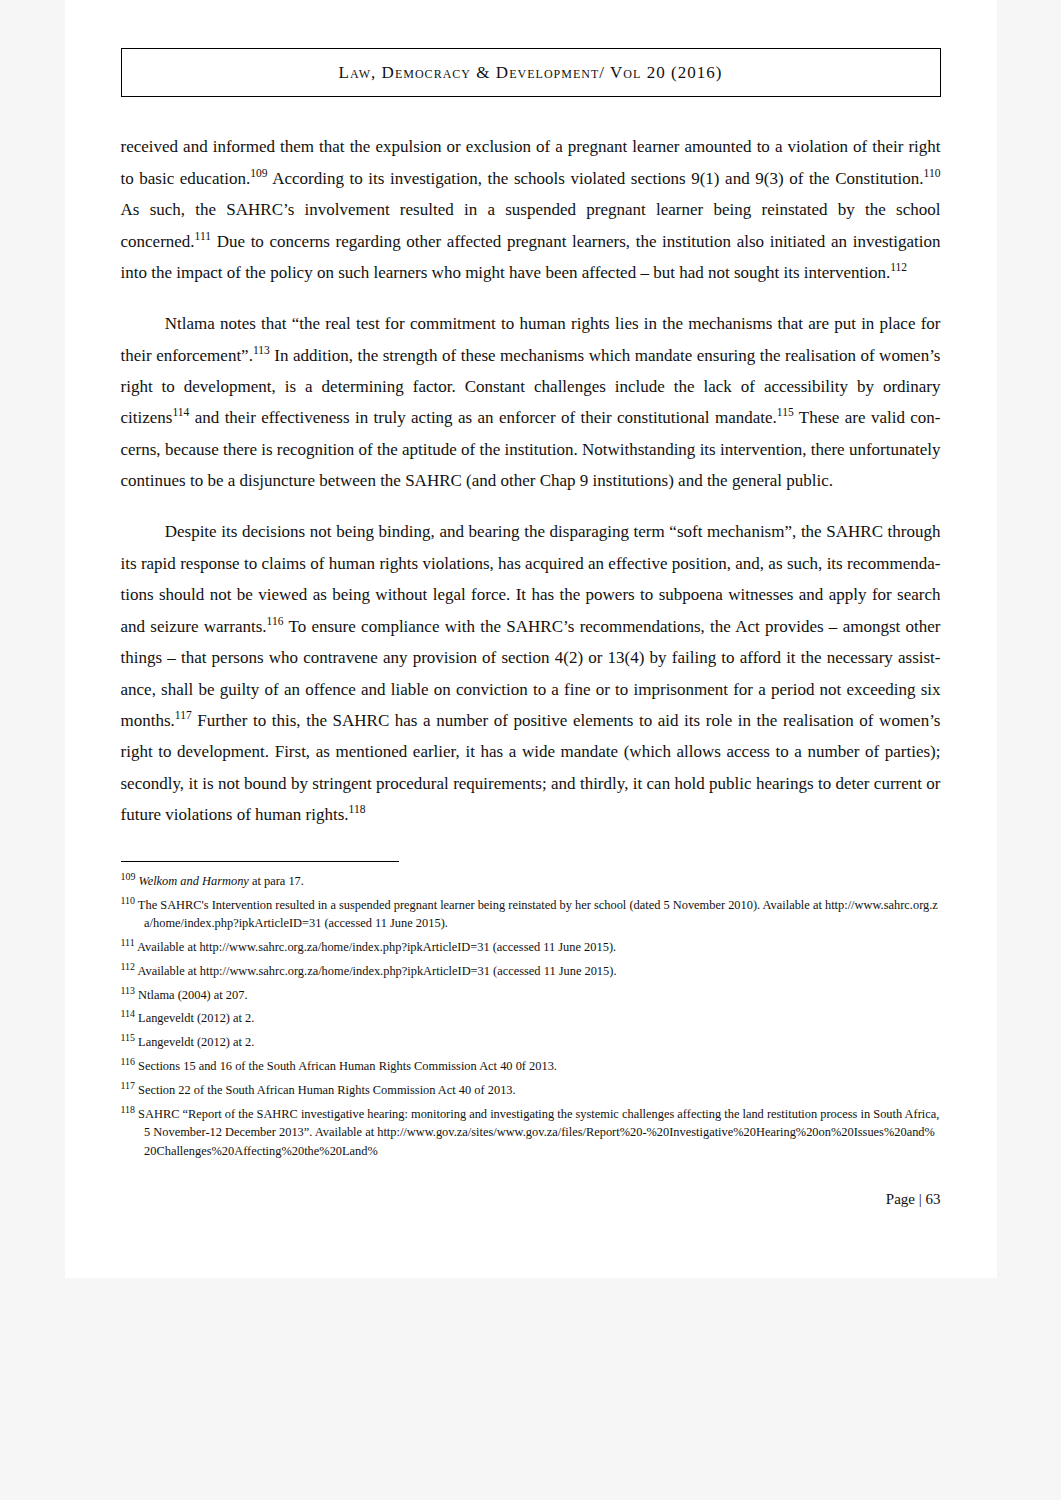Law, Democracy & Development/ Vol 20 (2016)
received and informed them that the expulsion or exclusion of a pregnant learner amounted to a violation of their right to basic education.109 According to its investigation, the schools violated sections 9(1) and 9(3) of the Constitution.110 As such, the SAHRC’s involvement resulted in a suspended pregnant learner being reinstated by the school concerned.111 Due to concerns regarding other affected pregnant learners, the institution also initiated an investigation into the impact of the policy on such learners who might have been affected – but had not sought its intervention.112
Ntlama notes that “the real test for commitment to human rights lies in the mechanisms that are put in place for their enforcement”.113 In addition, the strength of these mechanisms which mandate ensuring the realisation of women’s right to development, is a determining factor. Constant challenges include the lack of accessibility by ordinary citizens114 and their effectiveness in truly acting as an enforcer of their constitutional mandate.115 These are valid concerns, because there is recognition of the aptitude of the institution. Notwithstanding its intervention, there unfortunately continues to be a disjuncture between the SAHRC (and other Chap 9 institutions) and the general public.
Despite its decisions not being binding, and bearing the disparaging term “soft mechanism”, the SAHRC through its rapid response to claims of human rights violations, has acquired an effective position, and, as such, its recommendations should not be viewed as being without legal force. It has the powers to subpoena witnesses and apply for search and seizure warrants.116 To ensure compliance with the SAHRC’s recommendations, the Act provides – amongst other things – that persons who contravene any provision of section 4(2) or 13(4) by failing to afford it the necessary assistance, shall be guilty of an offence and liable on conviction to a fine or to imprisonment for a period not exceeding six months.117 Further to this, the SAHRC has a number of positive elements to aid its role in the realisation of women’s right to development. First, as mentioned earlier, it has a wide mandate (which allows access to a number of parties); secondly, it is not bound by stringent procedural requirements; and thirdly, it can hold public hearings to deter current or future violations of human rights.118
109 Welkom and Harmony at para 17.
110 The SAHRC's Intervention resulted in a suspended pregnant learner being reinstated by her school (dated 5 November 2010). Available at http://www.sahrc.org.za/home/index.php?ipkArticleID=31 (accessed 11 June 2015).
111 Available at http://www.sahrc.org.za/home/index.php?ipkArticleID=31 (accessed 11 June 2015).
112 Available at http://www.sahrc.org.za/home/index.php?ipkArticleID=31 (accessed 11 June 2015).
113 Ntlama (2004) at 207.
114 Langeveldt (2012) at 2.
115 Langeveldt (2012) at 2.
116 Sections 15 and 16 of the South African Human Rights Commission Act 40 0f 2013.
117 Section 22 of the South African Human Rights Commission Act 40 of 2013.
118 SAHRC “Report of the SAHRC investigative hearing: monitoring and investigating the systemic challenges affecting the land restitution process in South Africa, 5 November-12 December 2013”. Available at http://www.gov.za/sites/www.gov.za/files/Report%20-%20Investigative%20Hearing%20on%20Issues%20and%20Challenges%20Affecting%20the%20Land%
Page | 63